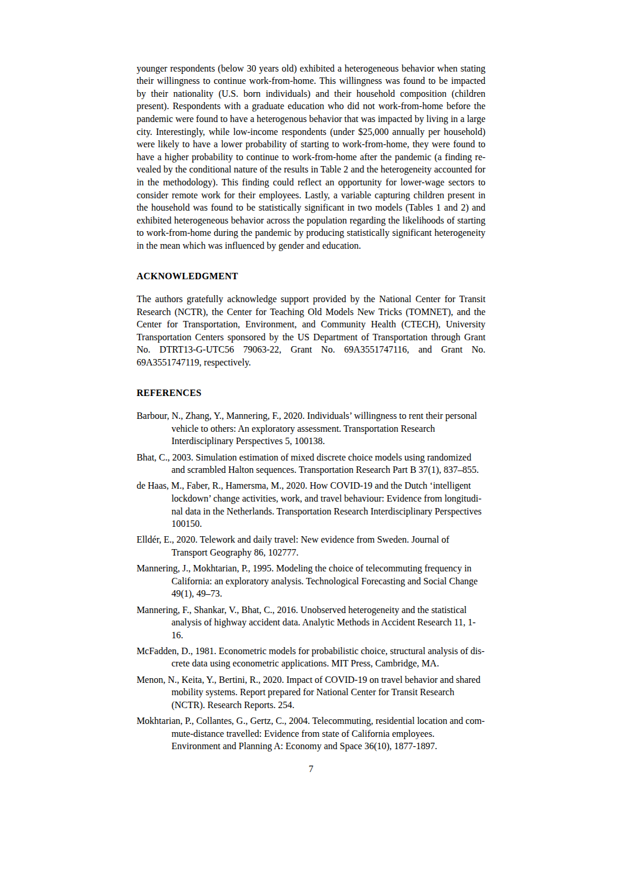younger respondents (below 30 years old) exhibited a heterogeneous behavior when stating their willingness to continue work-from-home. This willingness was found to be impacted by their nationality (U.S. born individuals) and their household composition (children present). Respondents with a graduate education who did not work-from-home before the pandemic were found to have a heterogenous behavior that was impacted by living in a large city. Interestingly, while low-income respondents (under $25,000 annually per household) were likely to have a lower probability of starting to work-from-home, they were found to have a higher probability to continue to work-from-home after the pandemic (a finding revealed by the conditional nature of the results in Table 2 and the heterogeneity accounted for in the methodology). This finding could reflect an opportunity for lower-wage sectors to consider remote work for their employees. Lastly, a variable capturing children present in the household was found to be statistically significant in two models (Tables 1 and 2) and exhibited heterogeneous behavior across the population regarding the likelihoods of starting to work-from-home during the pandemic by producing statistically significant heterogeneity in the mean which was influenced by gender and education.
ACKNOWLEDGMENT
The authors gratefully acknowledge support provided by the National Center for Transit Research (NCTR), the Center for Teaching Old Models New Tricks (TOMNET), and the Center for Transportation, Environment, and Community Health (CTECH), University Transportation Centers sponsored by the US Department of Transportation through Grant No. DTRT13-G-UTC56 79063-22, Grant No. 69A3551747116, and Grant No. 69A3551747119, respectively.
REFERENCES
Barbour, N., Zhang, Y., Mannering, F., 2020. Individuals’ willingness to rent their personal vehicle to others: An exploratory assessment. Transportation Research Interdisciplinary Perspectives 5, 100138.
Bhat, C., 2003. Simulation estimation of mixed discrete choice models using randomized and scrambled Halton sequences. Transportation Research Part B 37(1), 837–855.
de Haas, M., Faber, R., Hamersma, M., 2020. How COVID-19 and the Dutch ‘intelligent lockdown’ change activities, work, and travel behaviour: Evidence from longitudinal data in the Netherlands. Transportation Research Interdisciplinary Perspectives 100150.
Elldér, E., 2020. Telework and daily travel: New evidence from Sweden. Journal of Transport Geography 86, 102777.
Mannering, J., Mokhtarian, P., 1995. Modeling the choice of telecommuting frequency in California: an exploratory analysis. Technological Forecasting and Social Change 49(1), 49–73.
Mannering, F., Shankar, V., Bhat, C., 2016. Unobserved heterogeneity and the statistical analysis of highway accident data. Analytic Methods in Accident Research 11, 1-16.
McFadden, D., 1981. Econometric models for probabilistic choice, structural analysis of discrete data using econometric applications. MIT Press, Cambridge, MA.
Menon, N., Keita, Y., Bertini, R., 2020. Impact of COVID-19 on travel behavior and shared mobility systems. Report prepared for National Center for Transit Research (NCTR). Research Reports. 254.
Mokhtarian, P., Collantes, G., Gertz, C., 2004. Telecommuting, residential location and commute-distance travelled: Evidence from state of California employees. Environment and Planning A: Economy and Space 36(10), 1877-1897.
7